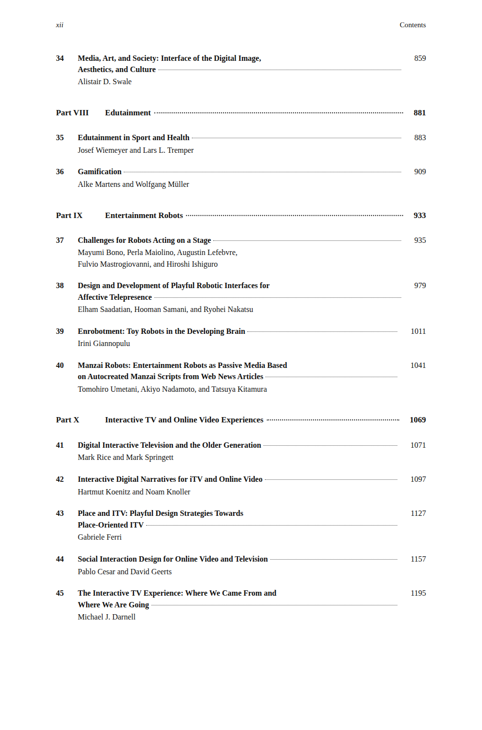xii Contents
34 Media, Art, and Society: Interface of the Digital Image,
Aesthetics, and Culture Alistair D. Swale 859
Part VIII Edutainment 881
35 Edutainment in Sport and Health Josef Wiemeyer and Lars L. Tremper 883
36 Gamification Alke Martens and Wolfgang Müller 909
Part IX Entertainment Robots 933
37 Challenges for Robots Acting on a Stage Mayumi Bono, Perla Maiolino, Augustin Lefebvre,
Fulvio Mastrogiovanni, and Hiroshi Ishiguro 935
38 Design and Development of Playful Robotic Interfaces for
Affective Telepresence Elham Saadatian, Hooman Samani, and Ryohei Nakatsu 979
39 Enrobotment: Toy Robots in the Developing Brain Irini Giannopulu 1011
40 Manzai Robots: Entertainment Robots as Passive Media Based
on Autocreated Manzai Scripts from Web News Articles Tomohiro Umetani, Akiyo Nadamoto, and Tatsuya Kitamura 1041
Part X Interactive TV and Online Video Experiences 1069
41 Digital Interactive Television and the Older Generation Mark Rice and Mark Springett 1071
42 Interactive Digital Narratives for iTV and Online Video Hartmut Koenitz and Noam Knoller 1097
43 Place and ITV: Playful Design Strategies Towards
Place-Oriented ITV Gabriele Ferri 1127
44 Social Interaction Design for Online Video and Television Pablo Cesar and David Geerts 1157
45 The Interactive TV Experience: Where We Came From and
Where We Are Going Michael J. Darnell 1195